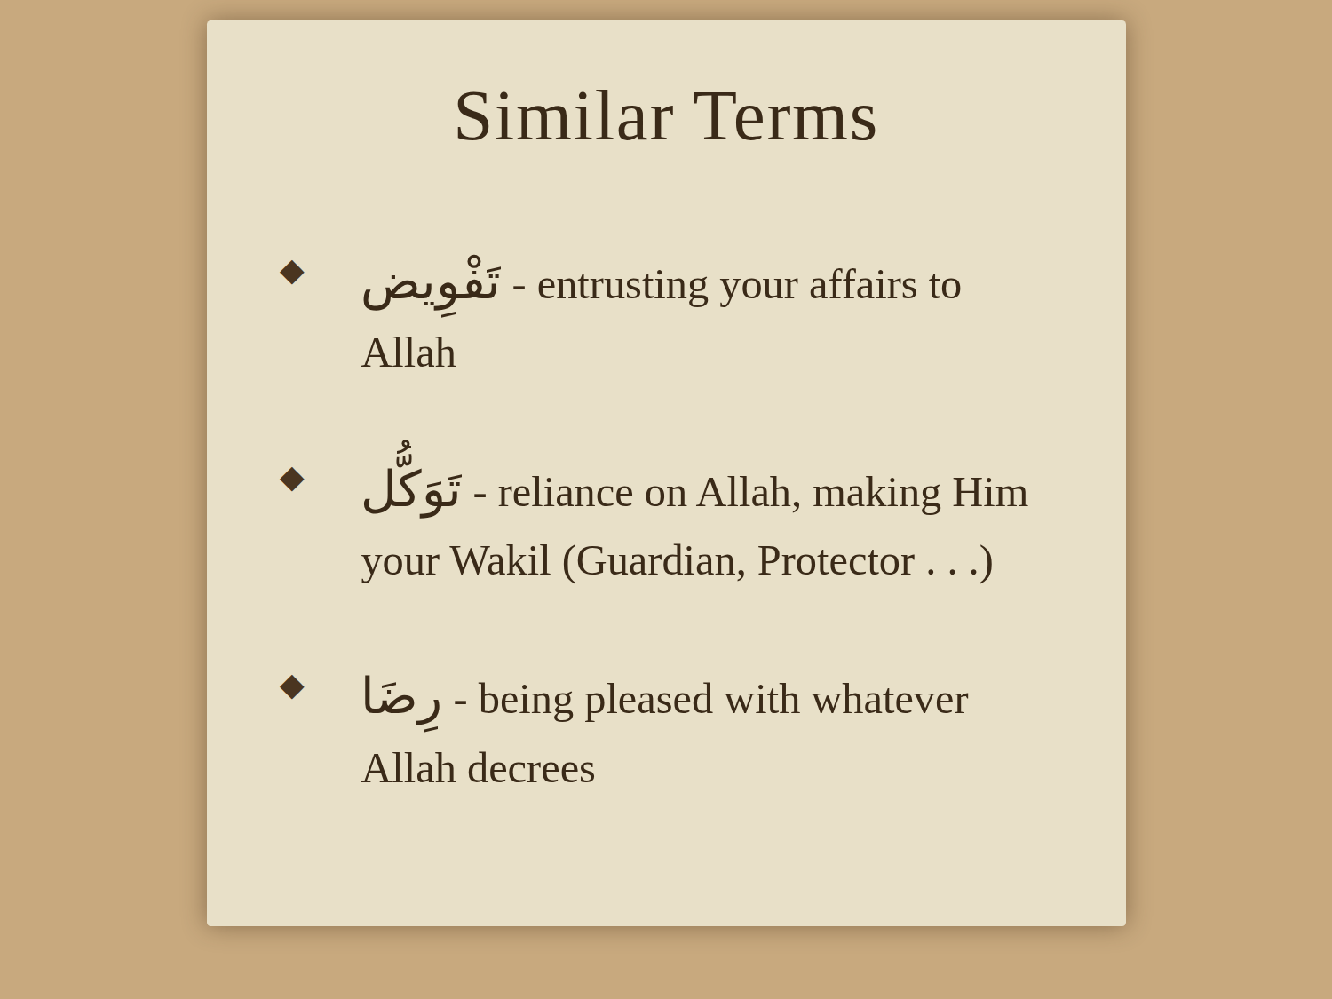Similar Terms
تَفْوِيض - entrusting your affairs to Allah
تَوَكُّل - reliance on Allah, making Him your Wakil (Guardian, Protector . . .)
رِضَا - being pleased with whatever Allah decrees